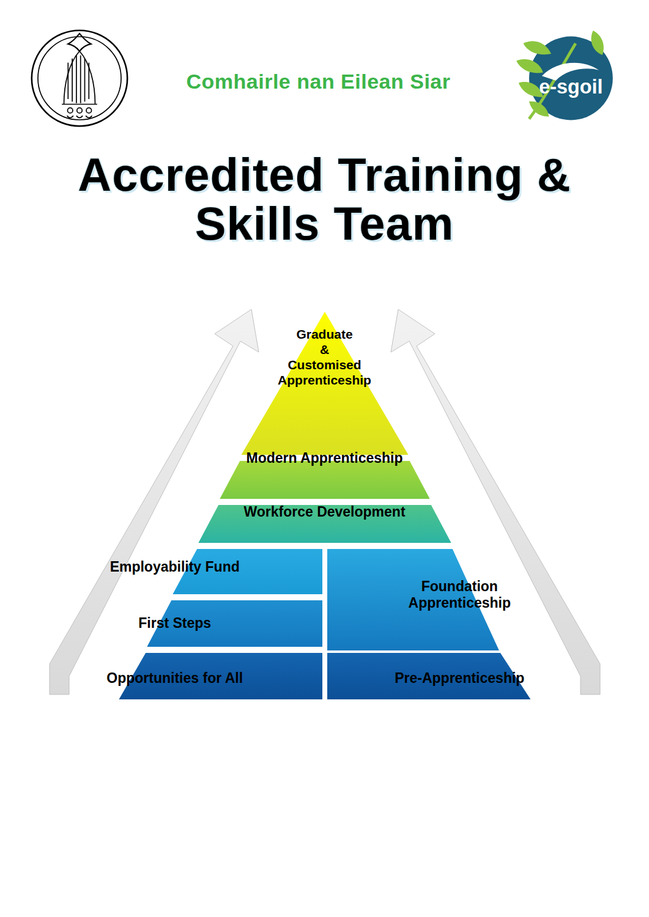Comhairle nan Eilean Siar
e-sgoil
Accredited Training &
Skills Team
Graduate
&
Customised
Apprenticeship
Modern Apprenticeship
Workforce Development
Employability Fund
First Steps
Foundation
Apprenticeship
Opportunities for All
Pre-Apprenticeship